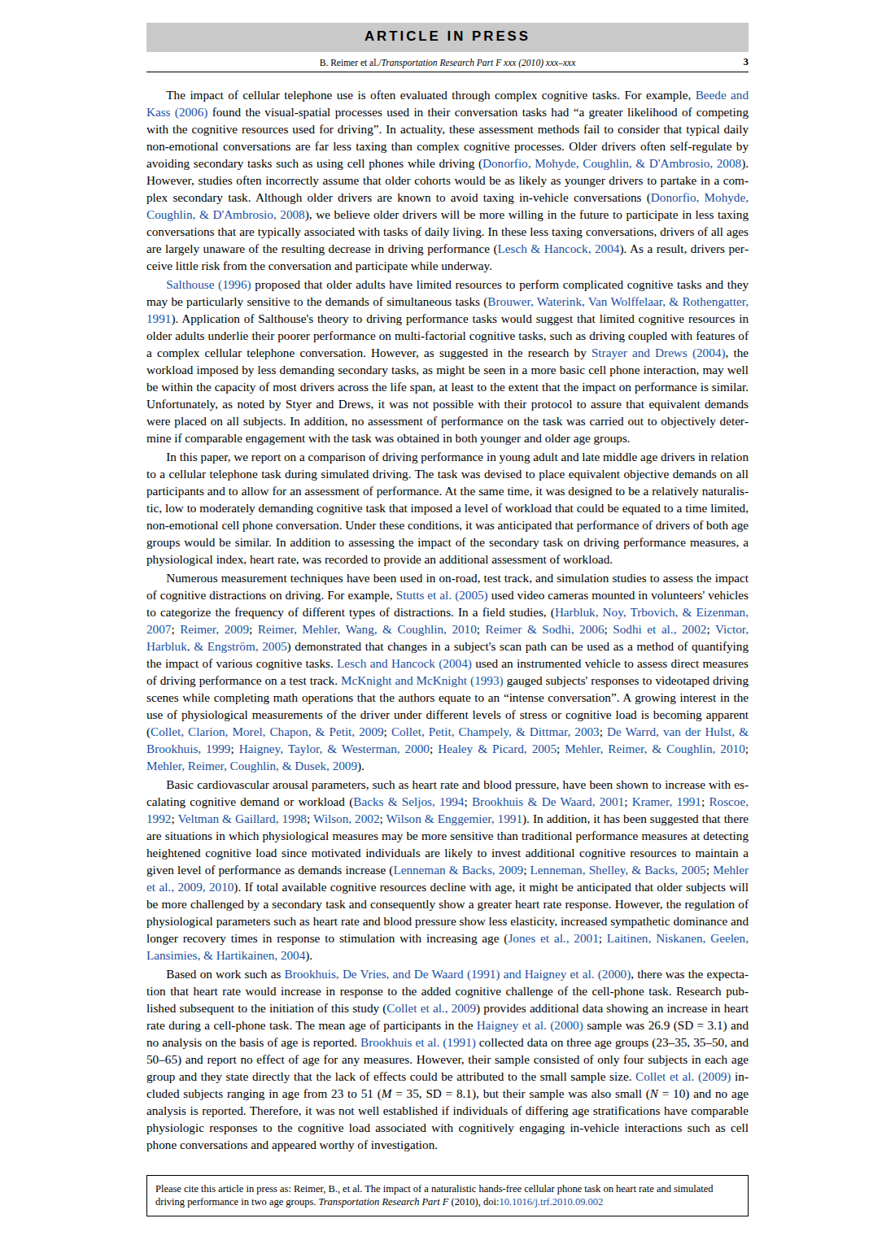ARTICLE IN PRESS
B. Reimer et al./Transportation Research Part F xxx (2010) xxx–xxx 3
The impact of cellular telephone use is often evaluated through complex cognitive tasks. For example, Beede and Kass (2006) found the visual-spatial processes used in their conversation tasks had “a greater likelihood of competing with the cognitive resources used for driving”. In actuality, these assessment methods fail to consider that typical daily non-emotional conversations are far less taxing than complex cognitive processes. Older drivers often self-regulate by avoiding secondary tasks such as using cell phones while driving (Donorfio, Mohyde, Coughlin, & D'Ambrosio, 2008). However, studies often incorrectly assume that older cohorts would be as likely as younger drivers to partake in a complex secondary task. Although older drivers are known to avoid taxing in-vehicle conversations (Donorfio, Mohyde, Coughlin, & D'Ambrosio, 2008), we believe older drivers will be more willing in the future to participate in less taxing conversations that are typically associated with tasks of daily living. In these less taxing conversations, drivers of all ages are largely unaware of the resulting decrease in driving performance (Lesch & Hancock, 2004). As a result, drivers perceive little risk from the conversation and participate while underway.
Salthouse (1996) proposed that older adults have limited resources to perform complicated cognitive tasks and they may be particularly sensitive to the demands of simultaneous tasks (Brouwer, Waterink, Van Wolffelaar, & Rothengatter, 1991). Application of Salthouse's theory to driving performance tasks would suggest that limited cognitive resources in older adults underlie their poorer performance on multi-factorial cognitive tasks, such as driving coupled with features of a complex cellular telephone conversation. However, as suggested in the research by Strayer and Drews (2004), the workload imposed by less demanding secondary tasks, as might be seen in a more basic cell phone interaction, may well be within the capacity of most drivers across the life span, at least to the extent that the impact on performance is similar. Unfortunately, as noted by Styer and Drews, it was not possible with their protocol to assure that equivalent demands were placed on all subjects. In addition, no assessment of performance on the task was carried out to objectively determine if comparable engagement with the task was obtained in both younger and older age groups.
In this paper, we report on a comparison of driving performance in young adult and late middle age drivers in relation to a cellular telephone task during simulated driving. The task was devised to place equivalent objective demands on all participants and to allow for an assessment of performance. At the same time, it was designed to be a relatively naturalistic, low to moderately demanding cognitive task that imposed a level of workload that could be equated to a time limited, non-emotional cell phone conversation. Under these conditions, it was anticipated that performance of drivers of both age groups would be similar. In addition to assessing the impact of the secondary task on driving performance measures, a physiological index, heart rate, was recorded to provide an additional assessment of workload.
Numerous measurement techniques have been used in on-road, test track, and simulation studies to assess the impact of cognitive distractions on driving. For example, Stutts et al. (2005) used video cameras mounted in volunteers' vehicles to categorize the frequency of different types of distractions. In a field studies, (Harbluk, Noy, Trbovich, & Eizenman, 2007; Reimer, 2009; Reimer, Mehler, Wang, & Coughlin, 2010; Reimer & Sodhi, 2006; Sodhi et al., 2002; Victor, Harbluk, & Engström, 2005) demonstrated that changes in a subject's scan path can be used as a method of quantifying the impact of various cognitive tasks. Lesch and Hancock (2004) used an instrumented vehicle to assess direct measures of driving performance on a test track. McKnight and McKnight (1993) gauged subjects' responses to videotaped driving scenes while completing math operations that the authors equate to an “intense conversation”. A growing interest in the use of physiological measurements of the driver under different levels of stress or cognitive load is becoming apparent (Collet, Clarion, Morel, Chapon, & Petit, 2009; Collet, Petit, Champely, & Dittmar, 2003; De Warrd, van der Hulst, & Brookhuis, 1999; Haigney, Taylor, & Westerman, 2000; Healey & Picard, 2005; Mehler, Reimer, & Coughlin, 2010; Mehler, Reimer, Coughlin, & Dusek, 2009).
Basic cardiovascular arousal parameters, such as heart rate and blood pressure, have been shown to increase with escalating cognitive demand or workload (Backs & Seljos, 1994; Brookhuis & De Waard, 2001; Kramer, 1991; Roscoe, 1992; Veltman & Gaillard, 1998; Wilson, 2002; Wilson & Enggemier, 1991). In addition, it has been suggested that there are situations in which physiological measures may be more sensitive than traditional performance measures at detecting heightened cognitive load since motivated individuals are likely to invest additional cognitive resources to maintain a given level of performance as demands increase (Lenneman & Backs, 2009; Lenneman, Shelley, & Backs, 2005; Mehler et al., 2009, 2010). If total available cognitive resources decline with age, it might be anticipated that older subjects will be more challenged by a secondary task and consequently show a greater heart rate response. However, the regulation of physiological parameters such as heart rate and blood pressure show less elasticity, increased sympathetic dominance and longer recovery times in response to stimulation with increasing age (Jones et al., 2001; Laitinen, Niskanen, Geelen, Lansimies, & Hartikainen, 2004).
Based on work such as Brookhuis, De Vries, and De Waard (1991) and Haigney et al. (2000), there was the expectation that heart rate would increase in response to the added cognitive challenge of the cell-phone task. Research published subsequent to the initiation of this study (Collet et al., 2009) provides additional data showing an increase in heart rate during a cell-phone task. The mean age of participants in the Haigney et al. (2000) sample was 26.9 (SD = 3.1) and no analysis on the basis of age is reported. Brookhuis et al. (1991) collected data on three age groups (23–35, 35–50, and 50–65) and report no effect of age for any measures. However, their sample consisted of only four subjects in each age group and they state directly that the lack of effects could be attributed to the small sample size. Collet et al. (2009) included subjects ranging in age from 23 to 51 (M = 35, SD = 8.1), but their sample was also small (N = 10) and no age analysis is reported. Therefore, it was not well established if individuals of differing age stratifications have comparable physiologic responses to the cognitive load associated with cognitively engaging in-vehicle interactions such as cell phone conversations and appeared worthy of investigation.
Please cite this article in press as: Reimer, B., et al. The impact of a naturalistic hands-free cellular phone task on heart rate and simulated driving performance in two age groups. Transportation Research Part F (2010), doi:10.1016/j.trf.2010.09.002